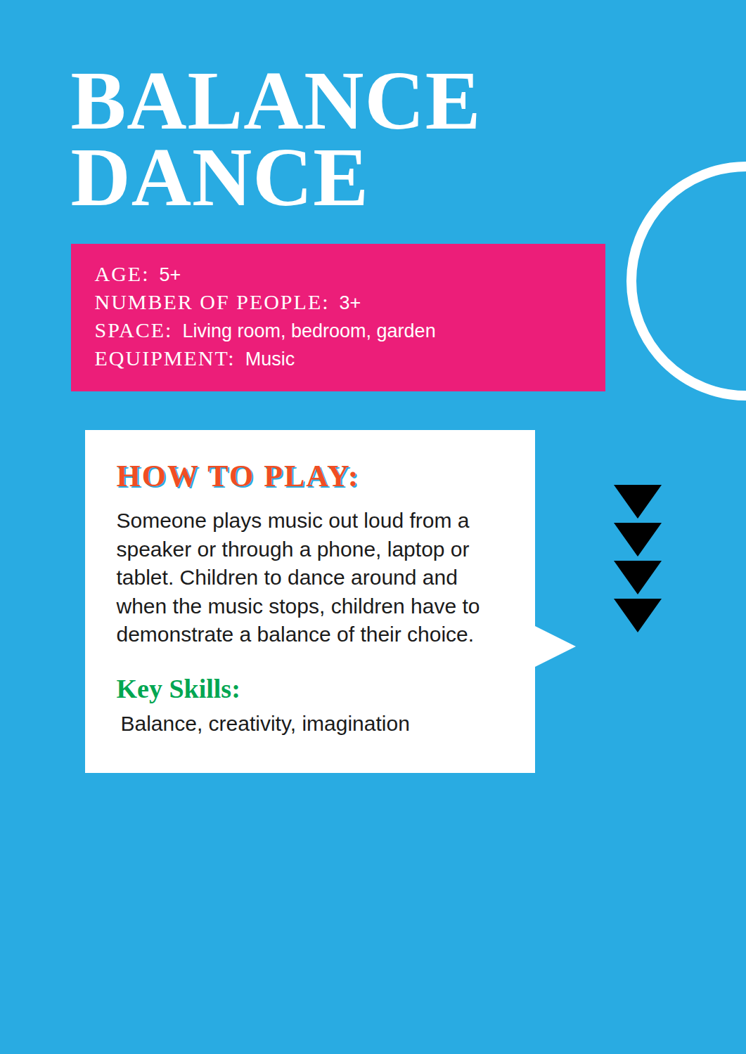Balance
Dance
Age:
5+
Number of people:
3+
Space:
Living room, bedroom, garden
Equipment:
Music
How to play:
Someone plays music out loud from a speaker or through a phone, laptop or tablet. Children to dance around and when the music stops, children have to demonstrate a balance of their choice.
Key Skills:
Balance, creativity, imagination